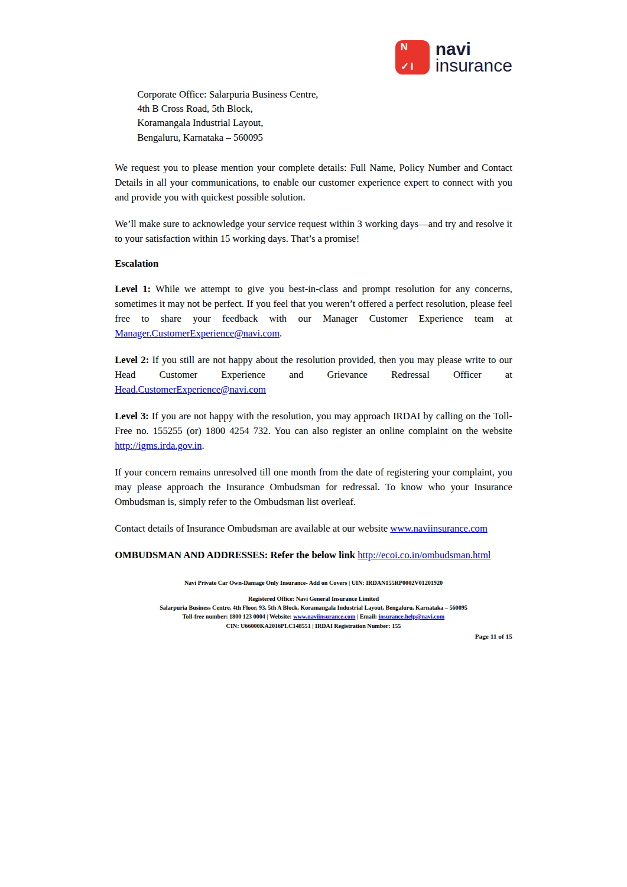navi insurance
Corporate Office: Salarpuria Business Centre,
4th B Cross Road, 5th Block,
Koramangala Industrial Layout,
Bengaluru, Karnataka – 560095
We request you to please mention your complete details: Full Name, Policy Number and Contact Details in all your communications, to enable our customer experience expert to connect with you and provide you with quickest possible solution.
We’ll make sure to acknowledge your service request within 3 working days—and try and resolve it to your satisfaction within 15 working days. That’s a promise!
Escalation
Level 1: While we attempt to give you best-in-class and prompt resolution for any concerns, sometimes it may not be perfect. If you feel that you weren’t offered a perfect resolution, please feel free to share your feedback with our Manager Customer Experience team at Manager.CustomerExperience@navi.com.
Level 2: If you still are not happy about the resolution provided, then you may please write to our Head Customer Experience and Grievance Redressal Officer at Head.CustomerExperience@navi.com
Level 3: If you are not happy with the resolution, you may approach IRDAI by calling on the Toll-Free no. 155255 (or) 1800 4254 732. You can also register an online complaint on the website http://igms.irda.gov.in.
If your concern remains unresolved till one month from the date of registering your complaint, you may please approach the Insurance Ombudsman for redressal. To know who your Insurance Ombudsman is, simply refer to the Ombudsman list overleaf.
Contact details of Insurance Ombudsman are available at our website www.naviinsurance.com
OMBUDSMAN AND ADDRESSES: Refer the below link http://ecoi.co.in/ombudsman.html
Navi Private Car Own-Damage Only Insurance- Add on Covers | UIN: IRDAN155RP0002V01201920
Registered Office: Navi General Insurance Limited
Salarpuria Business Centre, 4th Floor, 93, 5th A Block, Koramangala Industrial Layout, Bengaluru, Karnataka – 560095
Toll-free number: 1800 123 0004 | Website: www.naviinsurance.com | Email: insurance.help@navi.com
CIN: U66000KA2016PLC148551 | IRDAI Registration Number: 155
Page 11 of 15